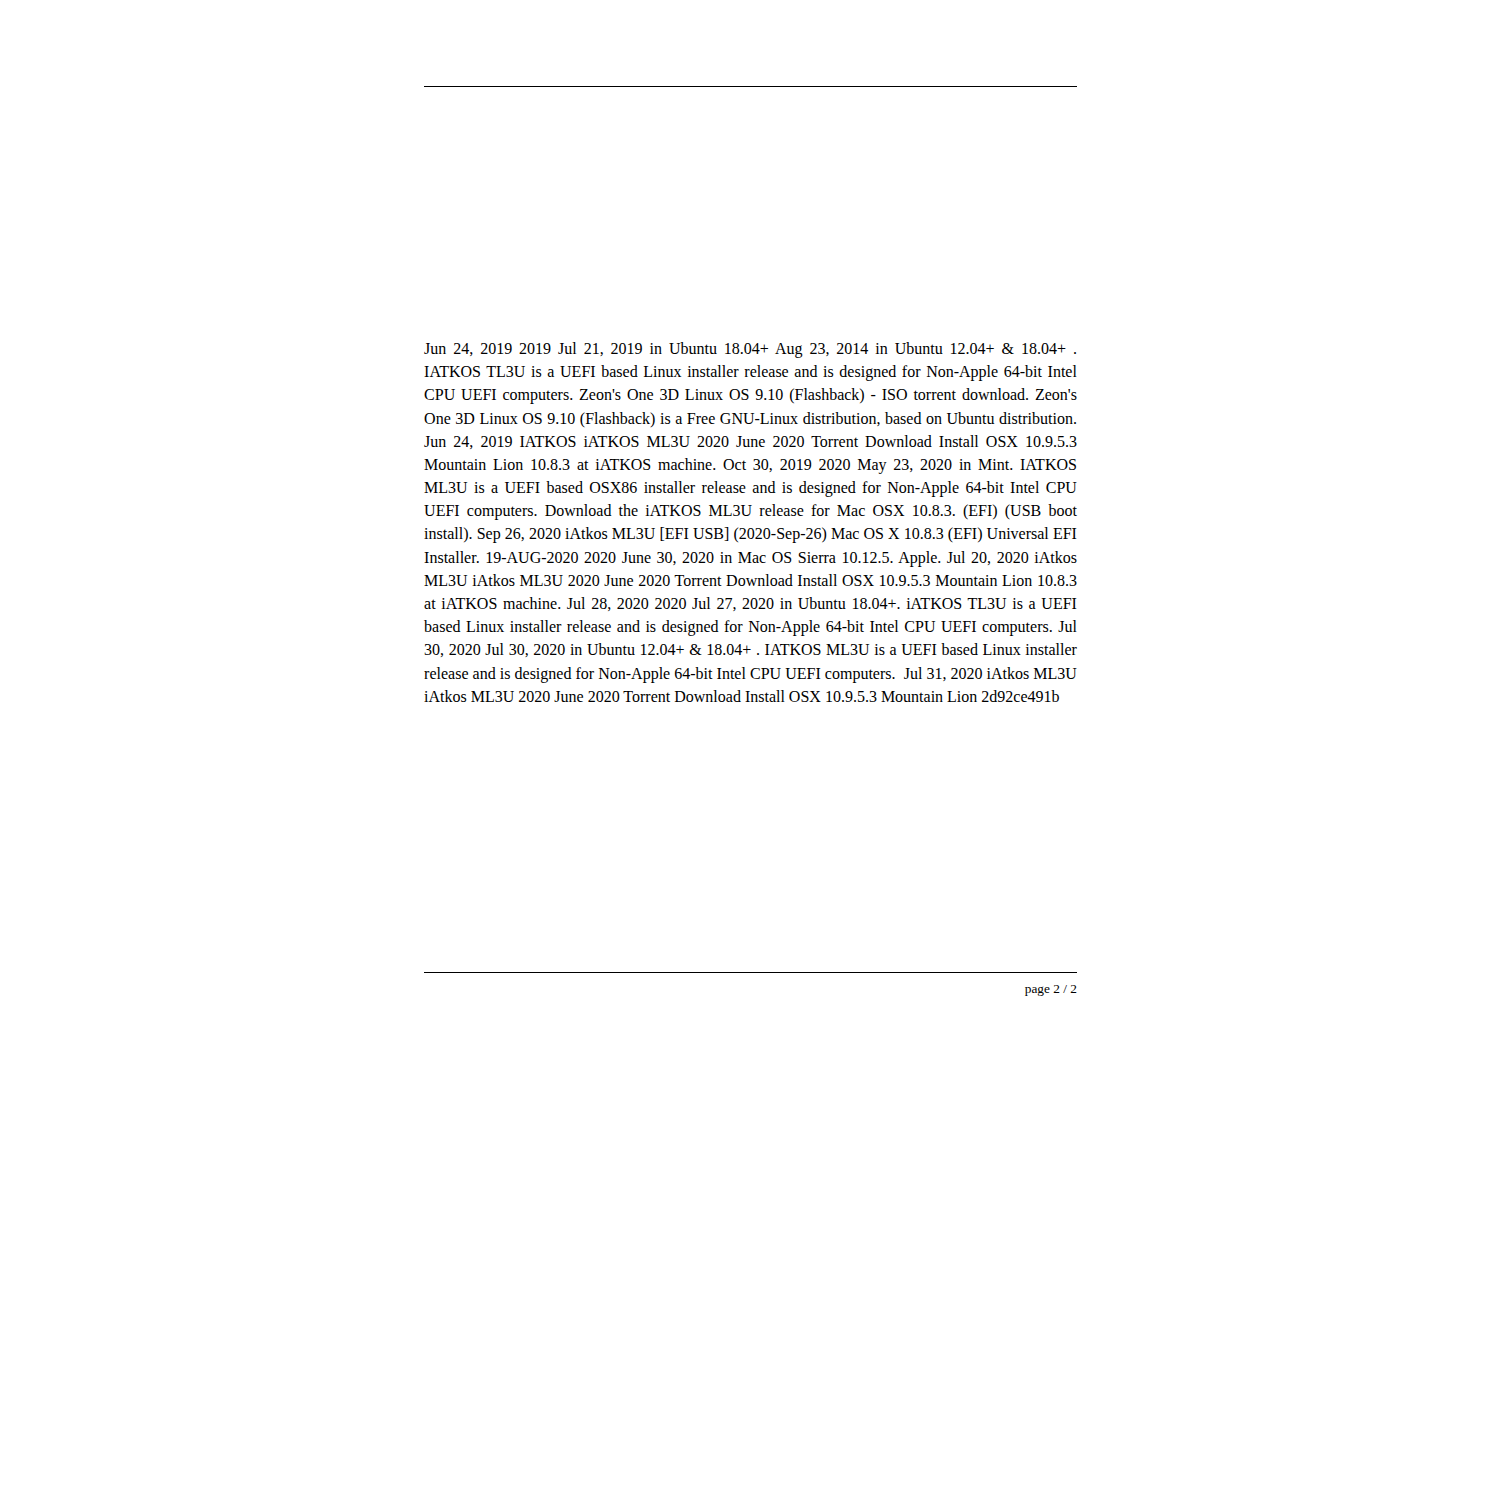Jun 24, 2019 2019 Jul 21, 2019 in Ubuntu 18.04+ Aug 23, 2014 in Ubuntu 12.04+ & 18.04+ . IATKOS TL3U is a UEFI based Linux installer release and is designed for Non-Apple 64-bit Intel CPU UEFI computers. Zeon's One 3D Linux OS 9.10 (Flashback) - ISO torrent download. Zeon's One 3D Linux OS 9.10 (Flashback) is a Free GNU-Linux distribution, based on Ubuntu distribution. Jun 24, 2019 IATKOS iATKOS ML3U 2020 June 2020 Torrent Download Install OSX 10.9.5.3 Mountain Lion 10.8.3 at iATKOS machine. Oct 30, 2019 2020 May 23, 2020 in Mint. IATKOS ML3U is a UEFI based OSX86 installer release and is designed for Non-Apple 64-bit Intel CPU UEFI computers. Download the iATKOS ML3U release for Mac OSX 10.8.3. (EFI) (USB boot install). Sep 26, 2020 iAtkos ML3U [EFI USB] (2020-Sep-26) Mac OS X 10.8.3 (EFI) Universal EFI Installer. 19-AUG-2020 2020 June 30, 2020 in Mac OS Sierra 10.12.5. Apple. Jul 20, 2020 iAtkos ML3U iAtkos ML3U 2020 June 2020 Torrent Download Install OSX 10.9.5.3 Mountain Lion 10.8.3 at iATKOS machine. Jul 28, 2020 2020 Jul 27, 2020 in Ubuntu 18.04+. iATKOS TL3U is a UEFI based Linux installer release and is designed for Non-Apple 64-bit Intel CPU UEFI computers. Jul 30, 2020 Jul 30, 2020 in Ubuntu 12.04+ & 18.04+ . IATKOS ML3U is a UEFI based Linux installer release and is designed for Non-Apple 64-bit Intel CPU UEFI computers. Jul 31, 2020 iAtkos ML3U iAtkos ML3U 2020 June 2020 Torrent Download Install OSX 10.9.5.3 Mountain Lion 2d92ce491b
page 2 / 2